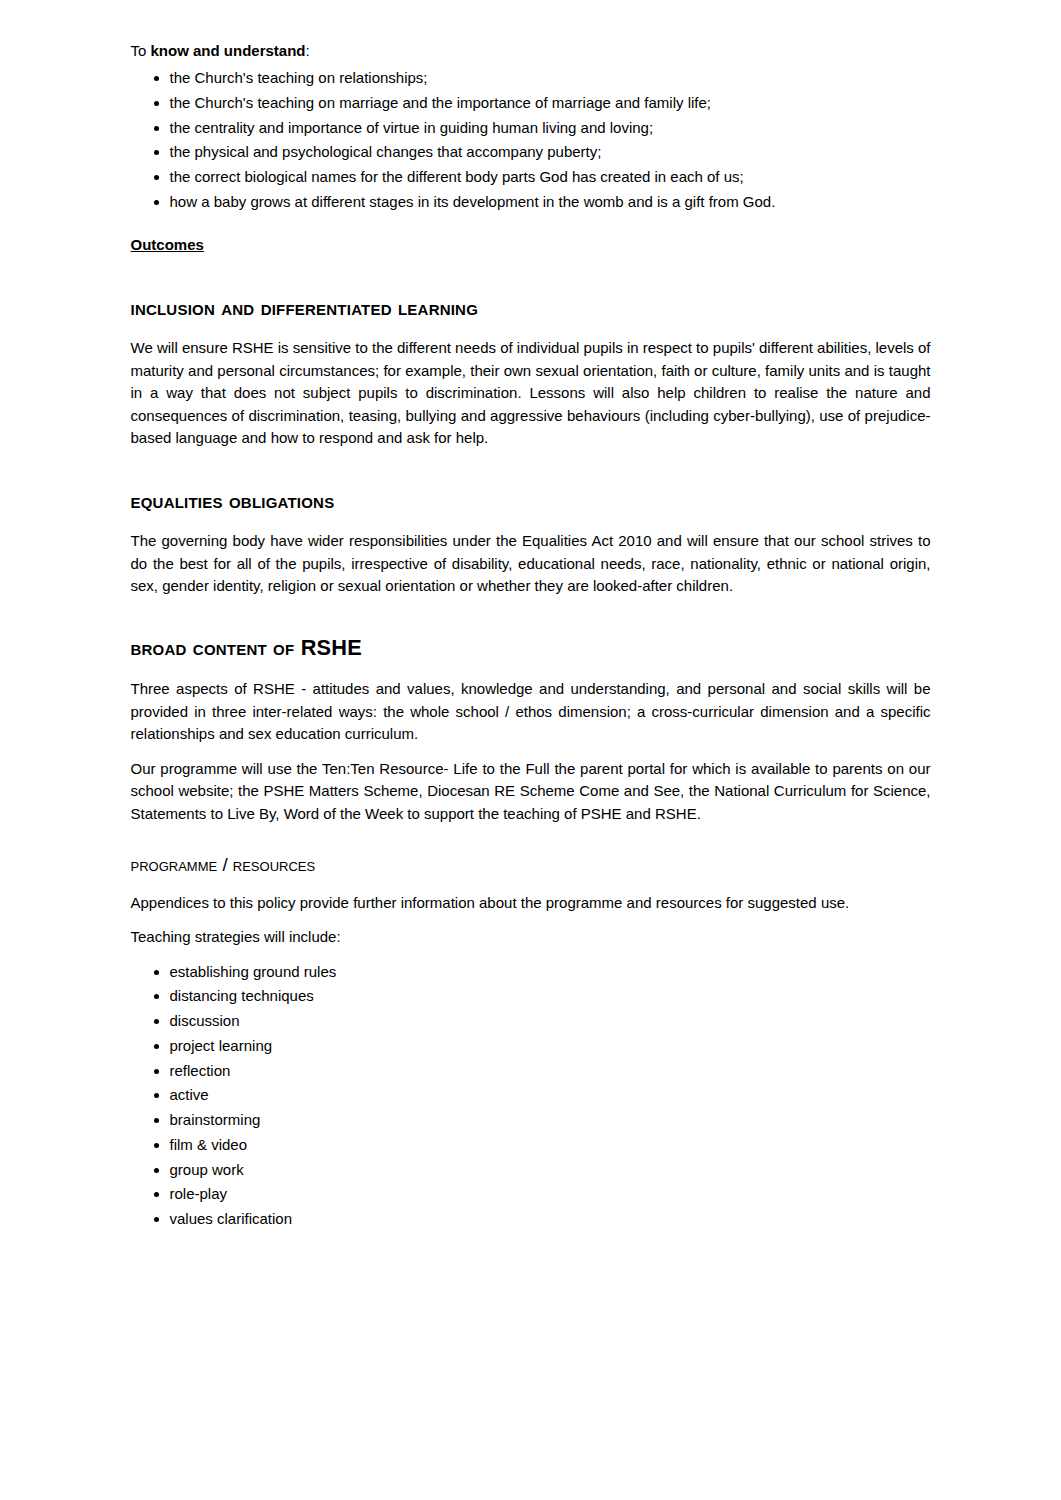To know and understand:
the Church's teaching on relationships;
the Church's teaching on marriage and the importance of marriage and family life;
the centrality and importance of virtue in guiding human living and loving;
the physical and psychological changes that accompany puberty;
the correct biological names for the different body parts God has created in each of us;
how a baby grows at different stages in its development in the womb and is a gift from God.
Outcomes
Inclusion and Differentiated learning
We will ensure RSHE is sensitive to the different needs of individual pupils in respect to pupils' different abilities, levels of maturity and personal circumstances; for example, their own sexual orientation, faith or culture, family units and is taught in a way that does not subject pupils to discrimination. Lessons will also help children to realise the nature and consequences of discrimination, teasing, bullying and aggressive behaviours (including cyber-bullying), use of prejudice-based language and how to respond and ask for help.
Equalities Obligations
The governing body have wider responsibilities under the Equalities Act 2010 and will ensure that our school strives to do the best for all of the pupils, irrespective of disability, educational needs, race, nationality, ethnic or national origin, sex, gender identity, religion or sexual orientation or whether they are looked-after children.
Broad Content of RSHE
Three aspects of RSHE - attitudes and values, knowledge and understanding, and personal and social skills will be provided in three inter-related ways: the whole school / ethos dimension; a cross-curricular dimension and a specific relationships and sex education curriculum.
Our programme will use the Ten:Ten Resource- Life to the Full the parent portal for which is available to parents on our school website; the PSHE Matters Scheme, Diocesan RE Scheme Come and See, the National Curriculum for Science, Statements to Live By, Word of the Week to support the teaching of PSHE and RSHE.
Programme / Resources
Appendices to this policy provide further information about the programme and resources for suggested use.
Teaching strategies will include:
establishing ground rules
distancing techniques
discussion
project learning
reflection
active
brainstorming
film & video
group work
role-play
values clarification